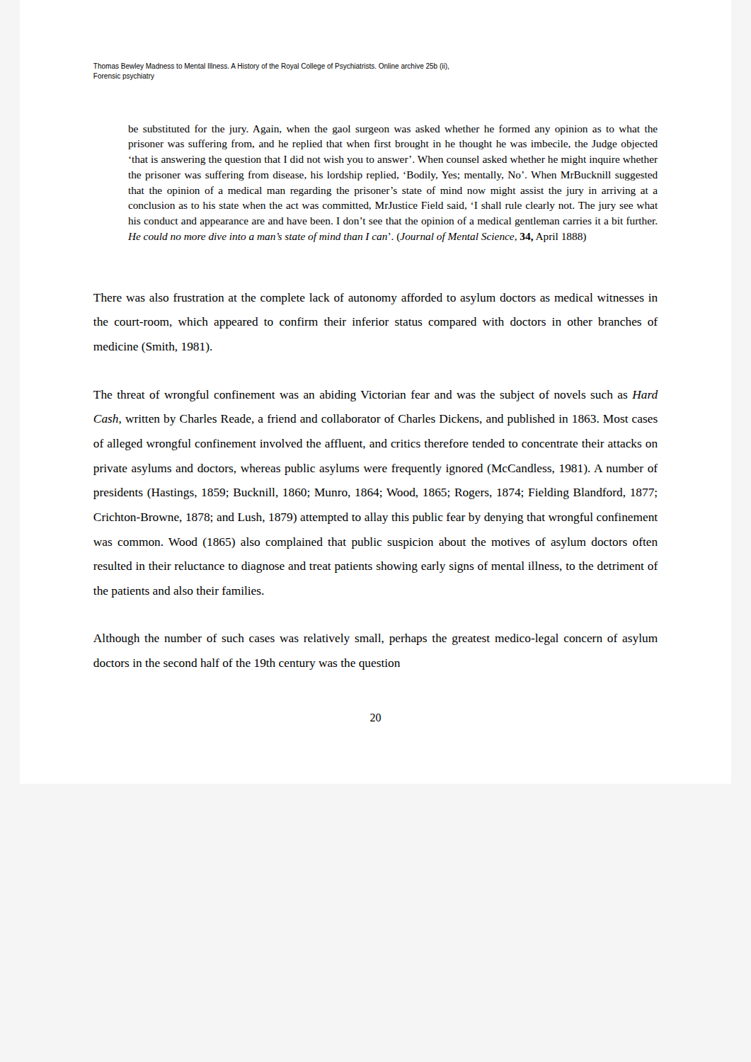Thomas Bewley Madness to Mental Illness. A History of the Royal College of Psychiatrists. Online archive 25b (ii),
Forensic psychiatry
be substituted for the jury. Again, when the gaol surgeon was asked whether he formed any opinion as to what the prisoner was suffering from, and he replied that when first brought in he thought he was imbecile, the Judge objected ‘that is answering the question that I did not wish you to answer’. When counsel asked whether he might inquire whether the prisoner was suffering from disease, his lordship replied, ‘Bodily, Yes; mentally, No’. When MrBucknill suggested that the opinion of a medical man regarding the prisoner’s state of mind now might assist the jury in arriving at a conclusion as to his state when the act was committed, MrJustice Field said, ‘I shall rule clearly not. The jury see what his conduct and appearance are and have been. I don’t see that the opinion of a medical gentleman carries it a bit further. He could no more dive into a man’s state of mind than I can’. (Journal of Mental Science, 34, April 1888)
There was also frustration at the complete lack of autonomy afforded to asylum doctors as medical witnesses in the court-room, which appeared to confirm their inferior status compared with doctors in other branches of medicine (Smith, 1981).
The threat of wrongful confinement was an abiding Victorian fear and was the subject of novels such as Hard Cash, written by Charles Reade, a friend and collaborator of Charles Dickens, and published in 1863. Most cases of alleged wrongful confinement involved the affluent, and critics therefore tended to concentrate their attacks on private asylums and doctors, whereas public asylums were frequently ignored (McCandless, 1981). A number of presidents (Hastings, 1859; Bucknill, 1860; Munro, 1864; Wood, 1865; Rogers, 1874; Fielding Blandford, 1877; Crichton-Browne, 1878; and Lush, 1879) attempted to allay this public fear by denying that wrongful confinement was common. Wood (1865) also complained that public suspicion about the motives of asylum doctors often resulted in their reluctance to diagnose and treat patients showing early signs of mental illness, to the detriment of the patients and also their families.
Although the number of such cases was relatively small, perhaps the greatest medico-legal concern of asylum doctors in the second half of the 19th century was the question
20